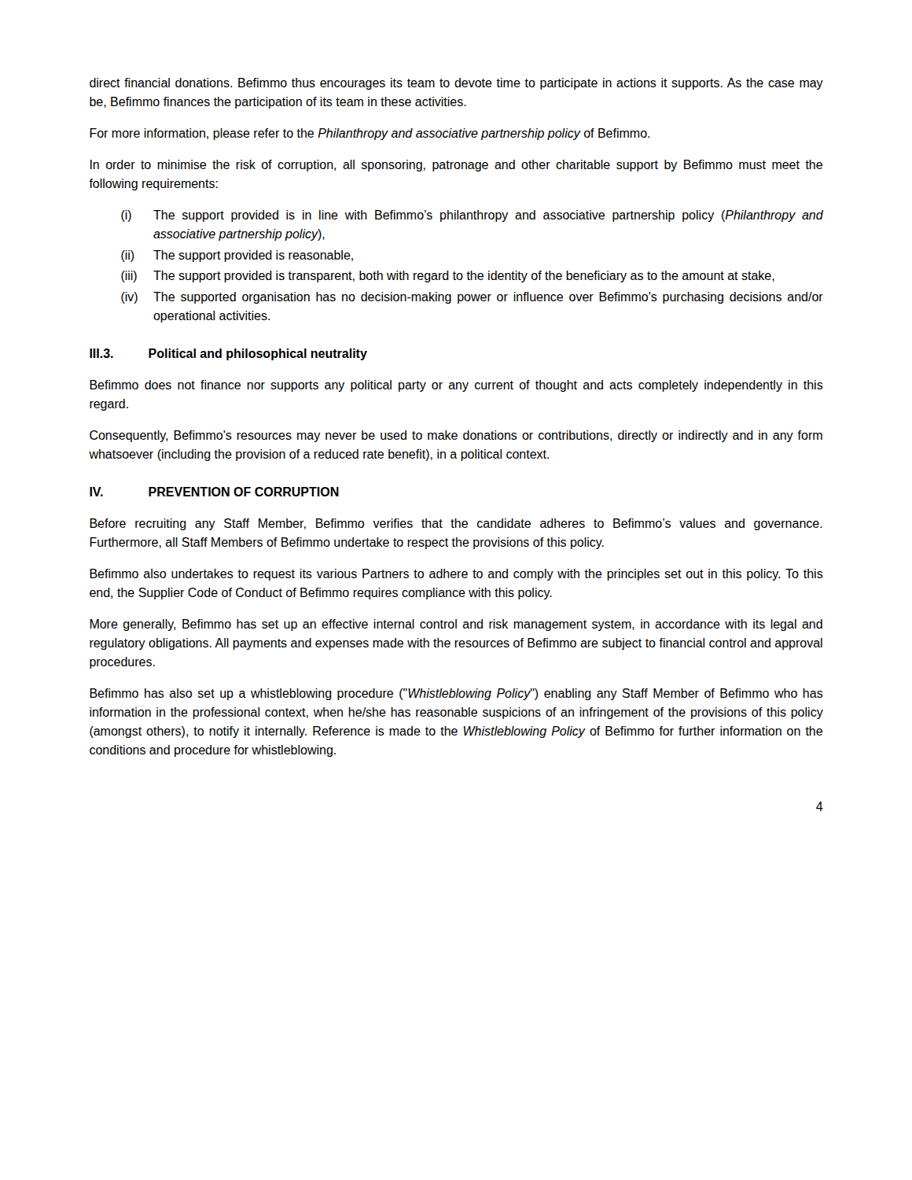direct financial donations. Befimmo thus encourages its team to devote time to participate in actions it supports. As the case may be, Befimmo finances the participation of its team in these activities.
For more information, please refer to the Philanthropy and associative partnership policy of Befimmo.
In order to minimise the risk of corruption, all sponsoring, patronage and other charitable support by Befimmo must meet the following requirements:
(i) The support provided is in line with Befimmo’s philanthropy and associative partnership policy (Philanthropy and associative partnership policy),
(ii) The support provided is reasonable,
(iii) The support provided is transparent, both with regard to the identity of the beneficiary as to the amount at stake,
(iv) The supported organisation has no decision-making power or influence over Befimmo's purchasing decisions and/or operational activities.
III.3. Political and philosophical neutrality
Befimmo does not finance nor supports any political party or any current of thought and acts completely independently in this regard.
Consequently, Befimmo's resources may never be used to make donations or contributions, directly or indirectly and in any form whatsoever (including the provision of a reduced rate benefit), in a political context.
IV. PREVENTION OF CORRUPTION
Before recruiting any Staff Member, Befimmo verifies that the candidate adheres to Befimmo’s values and governance. Furthermore, all Staff Members of Befimmo undertake to respect the provisions of this policy.
Befimmo also undertakes to request its various Partners to adhere to and comply with the principles set out in this policy. To this end, the Supplier Code of Conduct of Befimmo requires compliance with this policy.
More generally, Befimmo has set up an effective internal control and risk management system, in accordance with its legal and regulatory obligations. All payments and expenses made with the resources of Befimmo are subject to financial control and approval procedures.
Befimmo has also set up a whistleblowing procedure ("Whistleblowing Policy") enabling any Staff Member of Befimmo who has information in the professional context, when he/she has reasonable suspicions of an infringement of the provisions of this policy (amongst others), to notify it internally. Reference is made to the Whistleblowing Policy of Befimmo for further information on the conditions and procedure for whistleblowing.
4